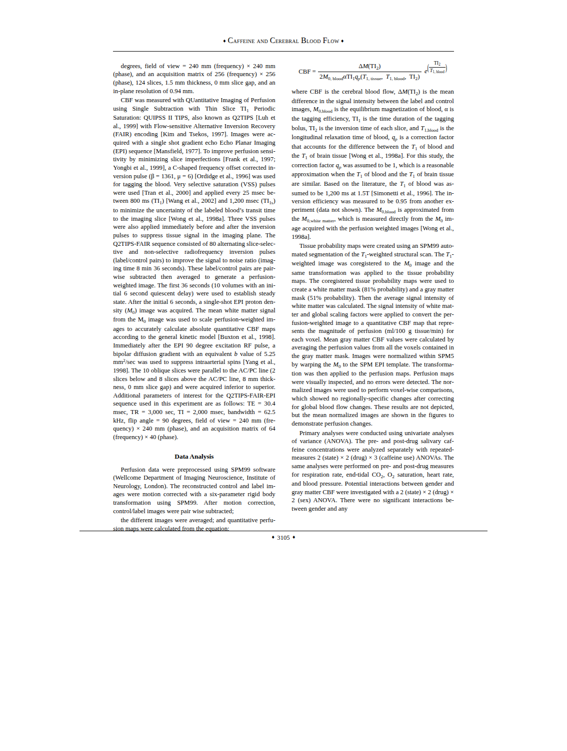♦Caffeine and Cerebral Blood Flow♦
degrees, field of view = 240 mm (frequency) × 240 mm (phase), and an acquisition matrix of 256 (frequency) × 256 (phase), 124 slices, 1.5 mm thickness, 0 mm slice gap, and an in-plane resolution of 0.94 mm.
CBF was measured with QUantitative Imaging of Perfusion using Single Subtraction with Thin Slice TI1 Periodic Saturation: QUIPSS II TIPS, also known as Q2TIPS [Luh et al., 1999] with Flow-sensitive Alternative Inversion Recovery (FAIR) encoding [Kim and Tsekos, 1997]. Images were acquired with a single shot gradient echo Echo Planar Imaging (EPI) sequence [Mansfield, 1977]. To improve perfusion sensitivity by minimizing slice imperfections [Frank et al., 1997; Yongbi et al., 1999], a C-shaped frequency offset corrected inversion pulse (β = 1361, μ = 6) [Ordidge et al., 1996] was used for tagging the blood. Very selective saturation (VSS) pulses were used [Tran et al., 2000] and applied every 25 msec between 800 ms (TI1) [Wang et al., 2002] and 1,200 msec (TI1s) to minimize the uncertainty of the labeled blood’s transit time to the imaging slice [Wong et al., 1998a]. Three VSS pulses were also applied immediately before and after the inversion pulses to suppress tissue signal in the imaging plane. The Q2TIPS-FAIR sequence consisted of 80 alternating slice-selective and non-selective radiofrequency inversion pulses (label/control pairs) to improve the signal to noise ratio (imaging time 8 min 36 seconds). These label/control pairs are pair-wise subtracted then averaged to generate a perfusion-weighted image. The first 36 seconds (10 volumes with an initial 6 second quiescent delay) were used to establish steady state. After the initial 6 seconds, a single-shot EPI proton density (M0) image was acquired. The mean white matter signal from the M0 image was used to scale perfusion-weighted images to accurately calculate absolute quantitative CBF maps according to the general kinetic model [Buxton et al., 1998]. Immediately after the EPI 90 degree excitation RF pulse, a bipolar diffusion gradient with an equivalent b value of 5.25 mm2/sec was used to suppress intraarterial spins [Yang et al., 1998]. The 10 oblique slices were parallel to the AC/PC line (2 slices below and 8 slices above the AC/PC line, 8 mm thickness, 0 mm slice gap) and were acquired inferior to superior. Additional parameters of interest for the Q2TIPS-FAIR-EPI sequence used in this experiment are as follows: TE = 30.4 msec, TR = 3,000 sec, TI = 2,000 msec, bandwidth = 62.5 kHz, flip angle = 90 degrees, field of view = 240 mm (frequency) × 240 mm (phase), and an acquisition matrix of 64 (frequency) × 40 (phase).
Data Analysis
Perfusion data were preprocessed using SPM99 software (Wellcome Department of Imaging Neuroscience, Institute of Neurology, London). The reconstructed control and label images were motion corrected with a six-parameter rigid body transformation using SPM99. After motion correction, control/label images were pair wise subtracted;
the different images were averaged; and quantitative perfusion maps were calculated from the equation:
| CBF = | Δ M (TI 2 ) 2 M 0, blood αTI 1 q p ( T 1, tissue , T 1, blood , TI 2 ) | e ( TI 2 T 1, blood ) |
where CBF is the cerebral blood flow, ΔM(TI2) is the mean difference in the signal intensity between the label and control images, M0,blood is the equilibrium magnetization of blood, α is the tagging efficiency, TI1 is the time duration of the tagging bolus, TI2 is the inversion time of each slice, and T1,blood is the longitudinal relaxation time of blood, qp is a correction factor that accounts for the difference between the T1 of blood and the T1 of brain tissue [Wong et al., 1998a]. For this study, the correction factor qp was assumed to be 1, which is a reasonable approximation when the T1 of blood and the T1 of brain tissue are similar. Based on the literature, the T1 of blood was assumed to be 1,200 ms at 1.5T [Simonetti et al., 1996]. The inversion efficiency was measured to be 0.95 from another experiment (data not shown). The M0,blood is approximated from the M0,white matter, which is measured directly from the M0 image acquired with the perfusion weighted images [Wong et al., 1998a].
Tissue probability maps were created using an SPM99 automated segmentation of the T1-weighted structural scan. The T1-weighted image was coregistered to the M0 image and the same transformation was applied to the tissue probability maps. The coregistered tissue probability maps were used to create a white matter mask (81% probability) and a gray matter mask (51% probability). Then the average signal intensity of white matter was calculated. The signal intensity of white matter and global scaling factors were applied to convert the perfusion-weighted image to a quantitative CBF map that represents the magnitude of perfusion (ml/100 g tissue/min) for each voxel. Mean gray matter CBF values were calculated by averaging the perfusion values from all the voxels contained in the gray matter mask. Images were normalized within SPM5 by warping the M0 to the SPM EPI template. The transformation was then applied to the perfusion maps. Perfusion maps were visually inspected, and no errors were detected. The normalized images were used to perform voxel-wise comparisons, which showed no regionally-specific changes after correcting for global blood flow changes. These results are not depicted, but the mean normalized images are shown in the figures to demonstrate perfusion changes.
Primary analyses were conducted using univariate analyses of variance (ANOVA). The pre- and post-drug salivary caffeine concentrations were analyzed separately with repeated-measures 2 (state) × 2 (drug) × 3 (caffeine use) ANOVAs. The same analyses were performed on pre- and post-drug measures for respiration rate, end-tidal CO2, O2 saturation, heart rate, and blood pressure. Potential interactions between gender and gray matter CBF were investigated with a 2 (state) × 2 (drug) × 2 (sex) ANOVA. There were no significant interactions between gender and any
♦3105♦